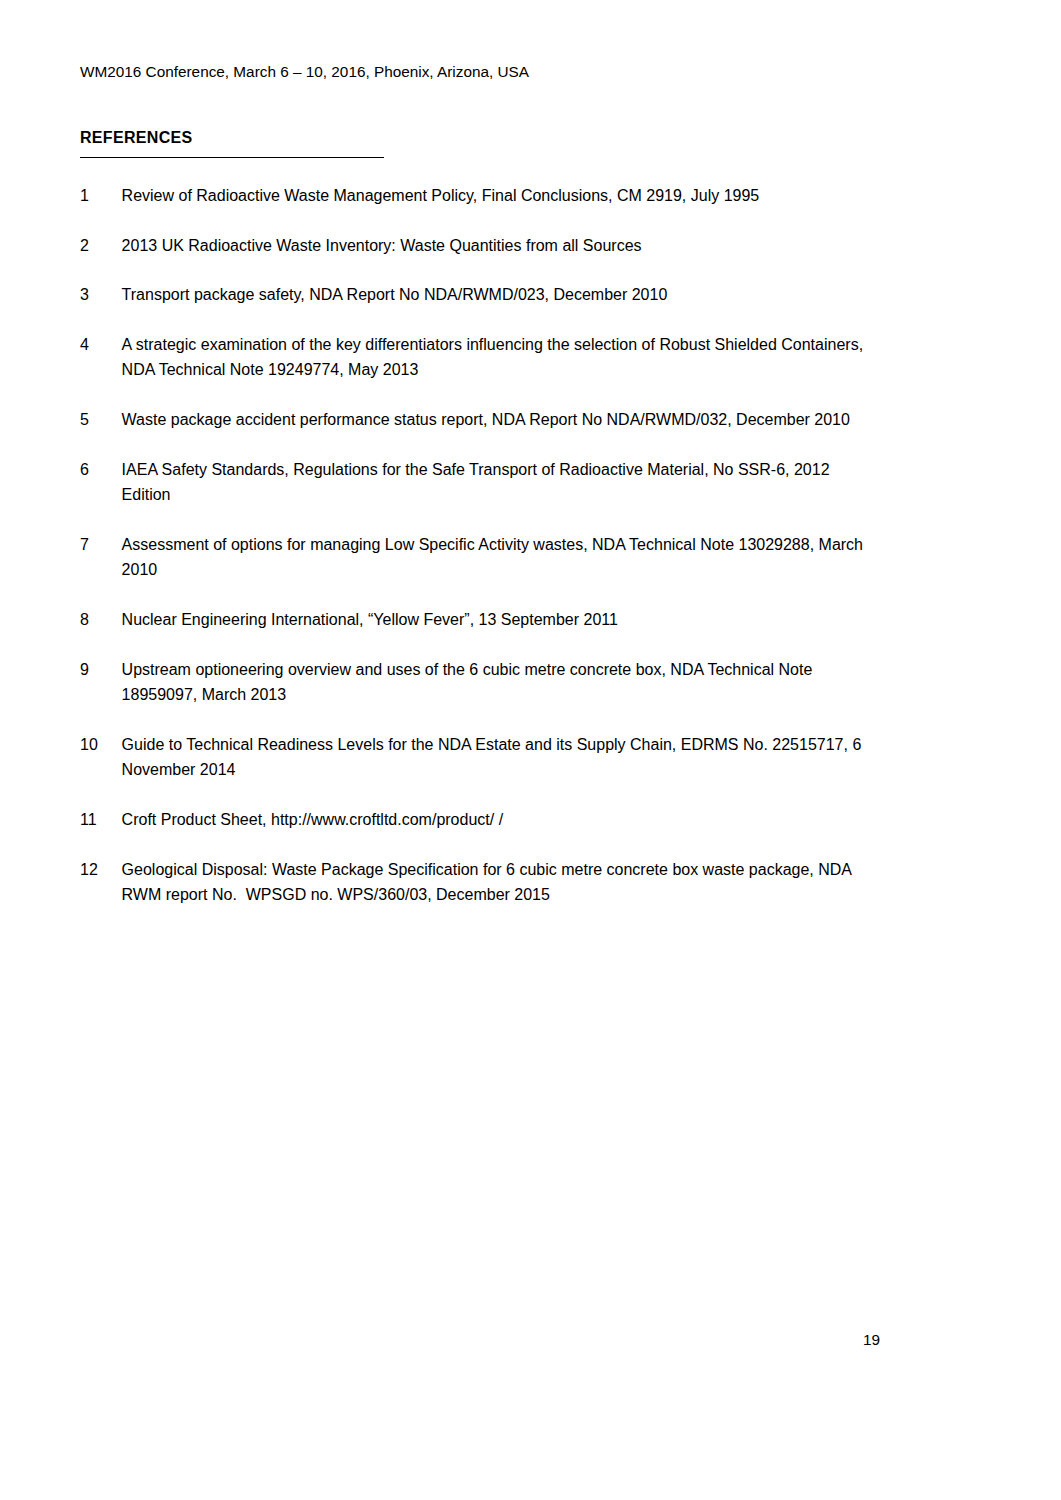WM2016 Conference, March 6 – 10, 2016, Phoenix, Arizona, USA
REFERENCES
Review of Radioactive Waste Management Policy, Final Conclusions, CM 2919, July 1995
2013 UK Radioactive Waste Inventory: Waste Quantities from all Sources
Transport package safety, NDA Report No NDA/RWMD/023, December 2010
A strategic examination of the key differentiators influencing the selection of Robust Shielded Containers, NDA Technical Note 19249774, May 2013
Waste package accident performance status report, NDA Report No NDA/RWMD/032, December 2010
IAEA Safety Standards, Regulations for the Safe Transport of Radioactive Material, No SSR-6, 2012 Edition
Assessment of options for managing Low Specific Activity wastes, NDA Technical Note 13029288, March 2010
Nuclear Engineering International, “Yellow Fever”, 13 September 2011
Upstream optioneering overview and uses of the 6 cubic metre concrete box, NDA Technical Note 18959097, March 2013
Guide to Technical Readiness Levels for the NDA Estate and its Supply Chain, EDRMS No. 22515717, 6 November 2014
Croft Product Sheet, http://www.croftltd.com/product/ /
Geological Disposal: Waste Package Specification for 6 cubic metre concrete box waste package, NDA RWM report No. WPSGD no. WPS/360/03, December 2015
19